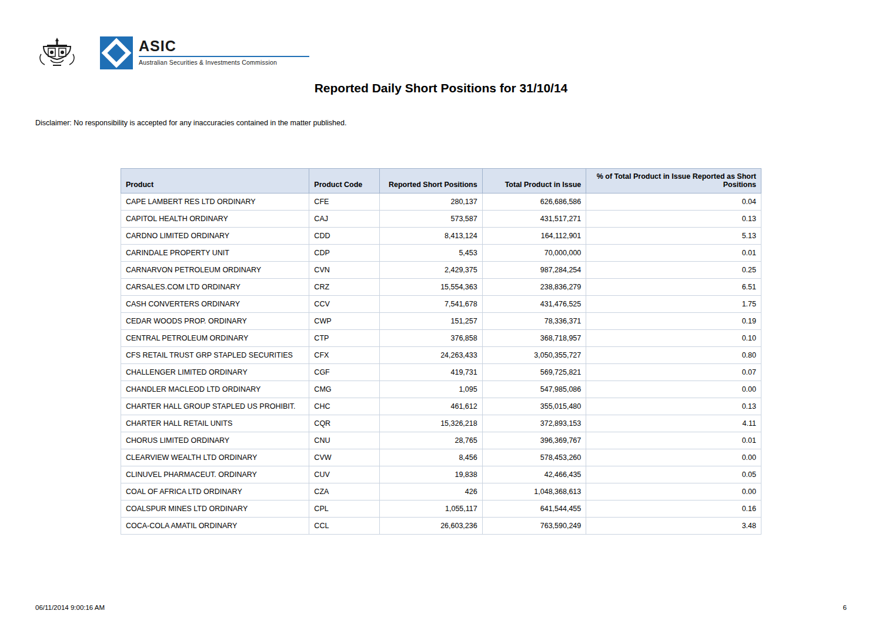ASIC
Australian Securities & Investments Commission
Reported Daily Short Positions for 31/10/14
Disclaimer: No responsibility is accepted for any inaccuracies contained in the matter published.
| Product | Product Code | Reported Short Positions | Total Product in Issue | % of Total Product in Issue Reported as Short Positions |
| --- | --- | --- | --- | --- |
| CAPE LAMBERT RES LTD ORDINARY | CFE | 280,137 | 626,686,586 | 0.04 |
| CAPITOL HEALTH ORDINARY | CAJ | 573,587 | 431,517,271 | 0.13 |
| CARDNO LIMITED ORDINARY | CDD | 8,413,124 | 164,112,901 | 5.13 |
| CARINDALE PROPERTY UNIT | CDP | 5,453 | 70,000,000 | 0.01 |
| CARNARVON PETROLEUM ORDINARY | CVN | 2,429,375 | 987,284,254 | 0.25 |
| CARSALES.COM LTD ORDINARY | CRZ | 15,554,363 | 238,836,279 | 6.51 |
| CASH CONVERTERS ORDINARY | CCV | 7,541,678 | 431,476,525 | 1.75 |
| CEDAR WOODS PROP. ORDINARY | CWP | 151,257 | 78,336,371 | 0.19 |
| CENTRAL PETROLEUM ORDINARY | CTP | 376,858 | 368,718,957 | 0.10 |
| CFS RETAIL TRUST GRP STAPLED SECURITIES | CFX | 24,263,433 | 3,050,355,727 | 0.80 |
| CHALLENGER LIMITED ORDINARY | CGF | 419,731 | 569,725,821 | 0.07 |
| CHANDLER MACLEOD LTD ORDINARY | CMG | 1,095 | 547,985,086 | 0.00 |
| CHARTER HALL GROUP STAPLED US PROHIBIT. | CHC | 461,612 | 355,015,480 | 0.13 |
| CHARTER HALL RETAIL UNITS | CQR | 15,326,218 | 372,893,153 | 4.11 |
| CHORUS LIMITED ORDINARY | CNU | 28,765 | 396,369,767 | 0.01 |
| CLEARVIEW WEALTH LTD ORDINARY | CVW | 8,456 | 578,453,260 | 0.00 |
| CLINUVEL PHARMACEUT. ORDINARY | CUV | 19,838 | 42,466,435 | 0.05 |
| COAL OF AFRICA LTD ORDINARY | CZA | 426 | 1,048,368,613 | 0.00 |
| COALSPUR MINES LTD ORDINARY | CPL | 1,055,117 | 641,544,455 | 0.16 |
| COCA-COLA AMATIL ORDINARY | CCL | 26,603,236 | 763,590,249 | 3.48 |
06/11/2014 9:00:16 AM
6